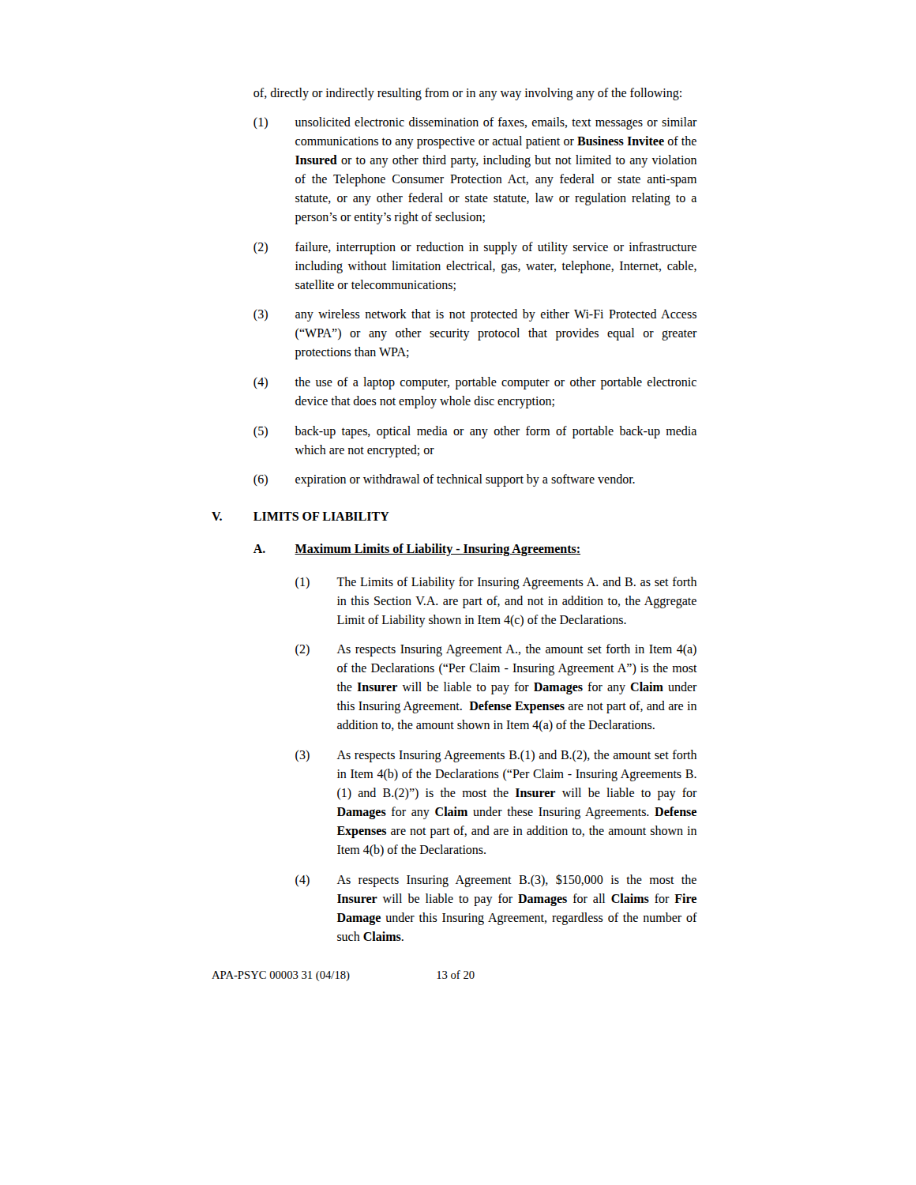of, directly or indirectly resulting from or in any way involving any of the following:
(1)
unsolicited electronic dissemination of faxes, emails, text messages or similar communications to any prospective or actual patient or Business Invitee of the Insured or to any other third party, including but not limited to any violation of the Telephone Consumer Protection Act, any federal or state anti-spam statute, or any other federal or state statute, law or regulation relating to a person’s or entity’s right of seclusion;
(2)
failure, interruption or reduction in supply of utility service or infrastructure including without limitation electrical, gas, water, telephone, Internet, cable, satellite or telecommunications;
(3)
any wireless network that is not protected by either Wi-Fi Protected Access (“WPA”) or any other security protocol that provides equal or greater protections than WPA;
(4)
the use of a laptop computer, portable computer or other portable electronic device that does not employ whole disc encryption;
(5)
back-up tapes, optical media or any other form of portable back-up media which are not encrypted; or
(6)
expiration or withdrawal of technical support by a software vendor.
V.
LIMITS OF LIABILITY
A.
Maximum Limits of Liability - Insuring Agreements:
(1)
The Limits of Liability for Insuring Agreements A. and B. as set forth in this Section V.A. are part of, and not in addition to, the Aggregate Limit of Liability shown in Item 4(c) of the Declarations.
(2)
As respects Insuring Agreement A., the amount set forth in Item 4(a) of the Declarations (“Per Claim - Insuring Agreement A”) is the most the Insurer will be liable to pay for Damages for any Claim under this Insuring Agreement. Defense Expenses are not part of, and are in addition to, the amount shown in Item 4(a) of the Declarations.
(3)
As respects Insuring Agreements B.(1) and B.(2), the amount set forth in Item 4(b) of the Declarations (“Per Claim - Insuring Agreements B.(1) and B.(2)”) is the most the Insurer will be liable to pay for Damages for any Claim under these Insuring Agreements. Defense Expenses are not part of, and are in addition to, the amount shown in Item 4(b) of the Declarations.
(4)
As respects Insuring Agreement B.(3), $150,000 is the most the Insurer will be liable to pay for Damages for all Claims for Fire Damage under this Insuring Agreement, regardless of the number of such Claims.
APA-PSYC 00003 31 (04/18) 13 of 20